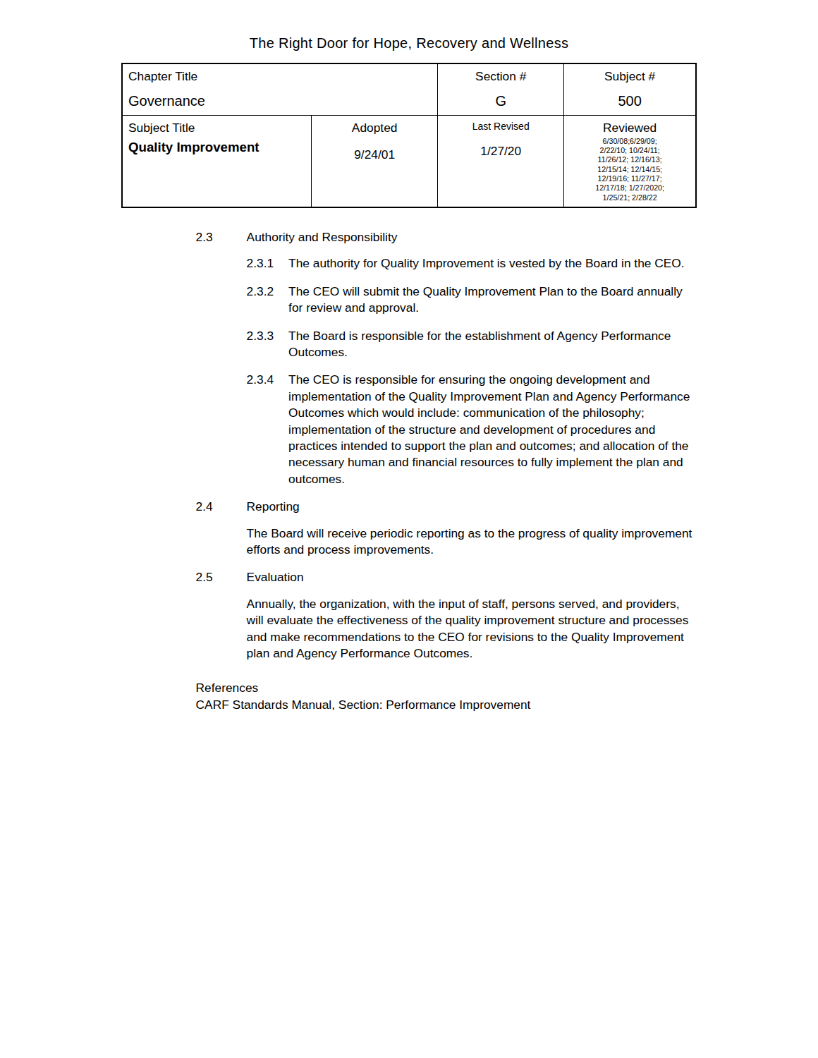The Right Door for Hope, Recovery and Wellness
| Chapter Title Governance | Section # G | Subject # 500 |
| Subject Title Quality Improvement | Adopted 9/24/01 | Last Revised 1/27/20 | Reviewed 6/30/08;6/29/09; 2/22/10; 10/24/11; 11/26/12; 12/16/13; 12/15/14; 12/14/15; 12/19/16; 11/27/17; 12/17/18; 1/27/2020; 1/25/21; 2/28/22 |
2.3
Authority and Responsibility
2.3.1
The authority for Quality Improvement is vested by the Board in the CEO.
2.3.2
The CEO will submit the Quality Improvement Plan to the Board annually for review and approval.
2.3.3
The Board is responsible for the establishment of Agency Performance Outcomes.
2.3.4
The CEO is responsible for ensuring the ongoing development and implementation of the Quality Improvement Plan and Agency Performance Outcomes which would include: communication of the philosophy; implementation of the structure and development of procedures and practices intended to support the plan and outcomes; and allocation of the necessary human and financial resources to fully implement the plan and outcomes.
2.4
Reporting
The Board will receive periodic reporting as to the progress of quality improvement efforts and process improvements.
2.5
Evaluation
Annually, the organization, with the input of staff, persons served, and providers, will evaluate the effectiveness of the quality improvement structure and processes and make recommendations to the CEO for revisions to the Quality Improvement plan and Agency Performance Outcomes.
References
CARF Standards Manual, Section: Performance Improvement